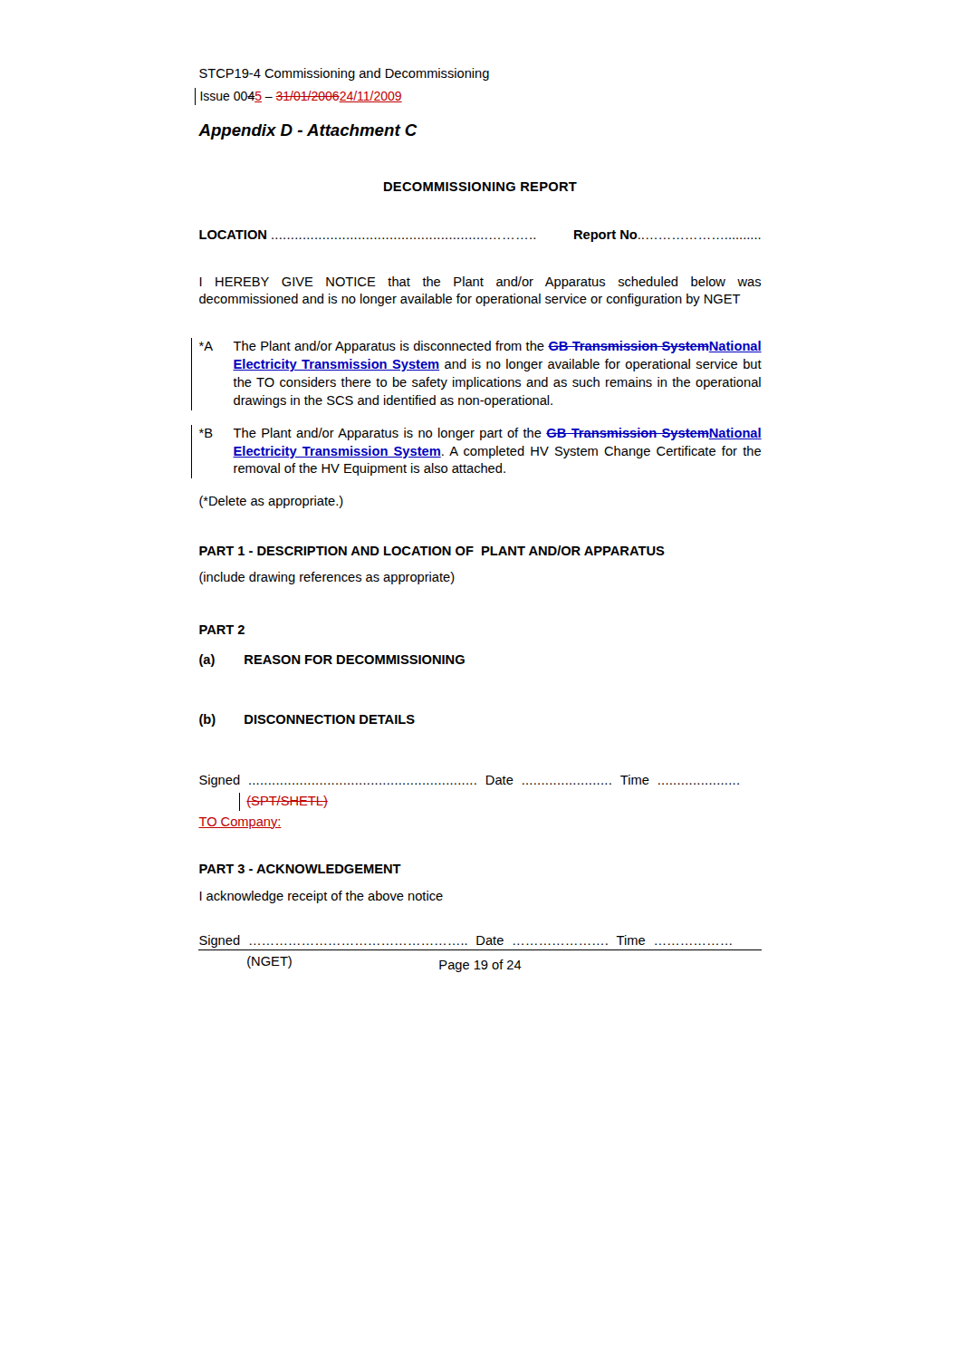STCP19-4 Commissioning and Decommissioning
Issue 0045 – 31/01/200624/11/2009
Appendix D - Attachment C
DECOMMISSIONING REPORT
LOCATION .......................................................………..
Report No..………………..........
I HEREBY GIVE NOTICE that the Plant and/or Apparatus scheduled below was decommissioned and is no longer available for operational service or configuration by NGET
*A
The Plant and/or Apparatus is disconnected from the GB Transmission System National Electricity Transmission System and is no longer available for operational service but the TO considers there to be safety implications and as such remains in the operational drawings in the SCS and identified as non-operational.
*B
The Plant and/or Apparatus is no longer part of the GB Transmission System National Electricity Transmission System. A completed HV System Change Certificate for the removal of the HV Equipment is also attached.
(*Delete as appropriate.)
PART 1 - DESCRIPTION AND LOCATION OF PLANT AND/OR APPARATUS
(include drawing references as appropriate)
PART 2
(a)
REASON FOR DECOMMISSIONING
(b)
DISCONNECTION DETAILS
Signed .......................................................... Date ....................... Time .....................
(SPT/SHETL)
TO Company:
PART 3 - ACKNOWLEDGEMENT
I acknowledge receipt of the above notice
Signed ………………………………………….. Date …………………. Time ………………
(NGET)
Page 19 of 24